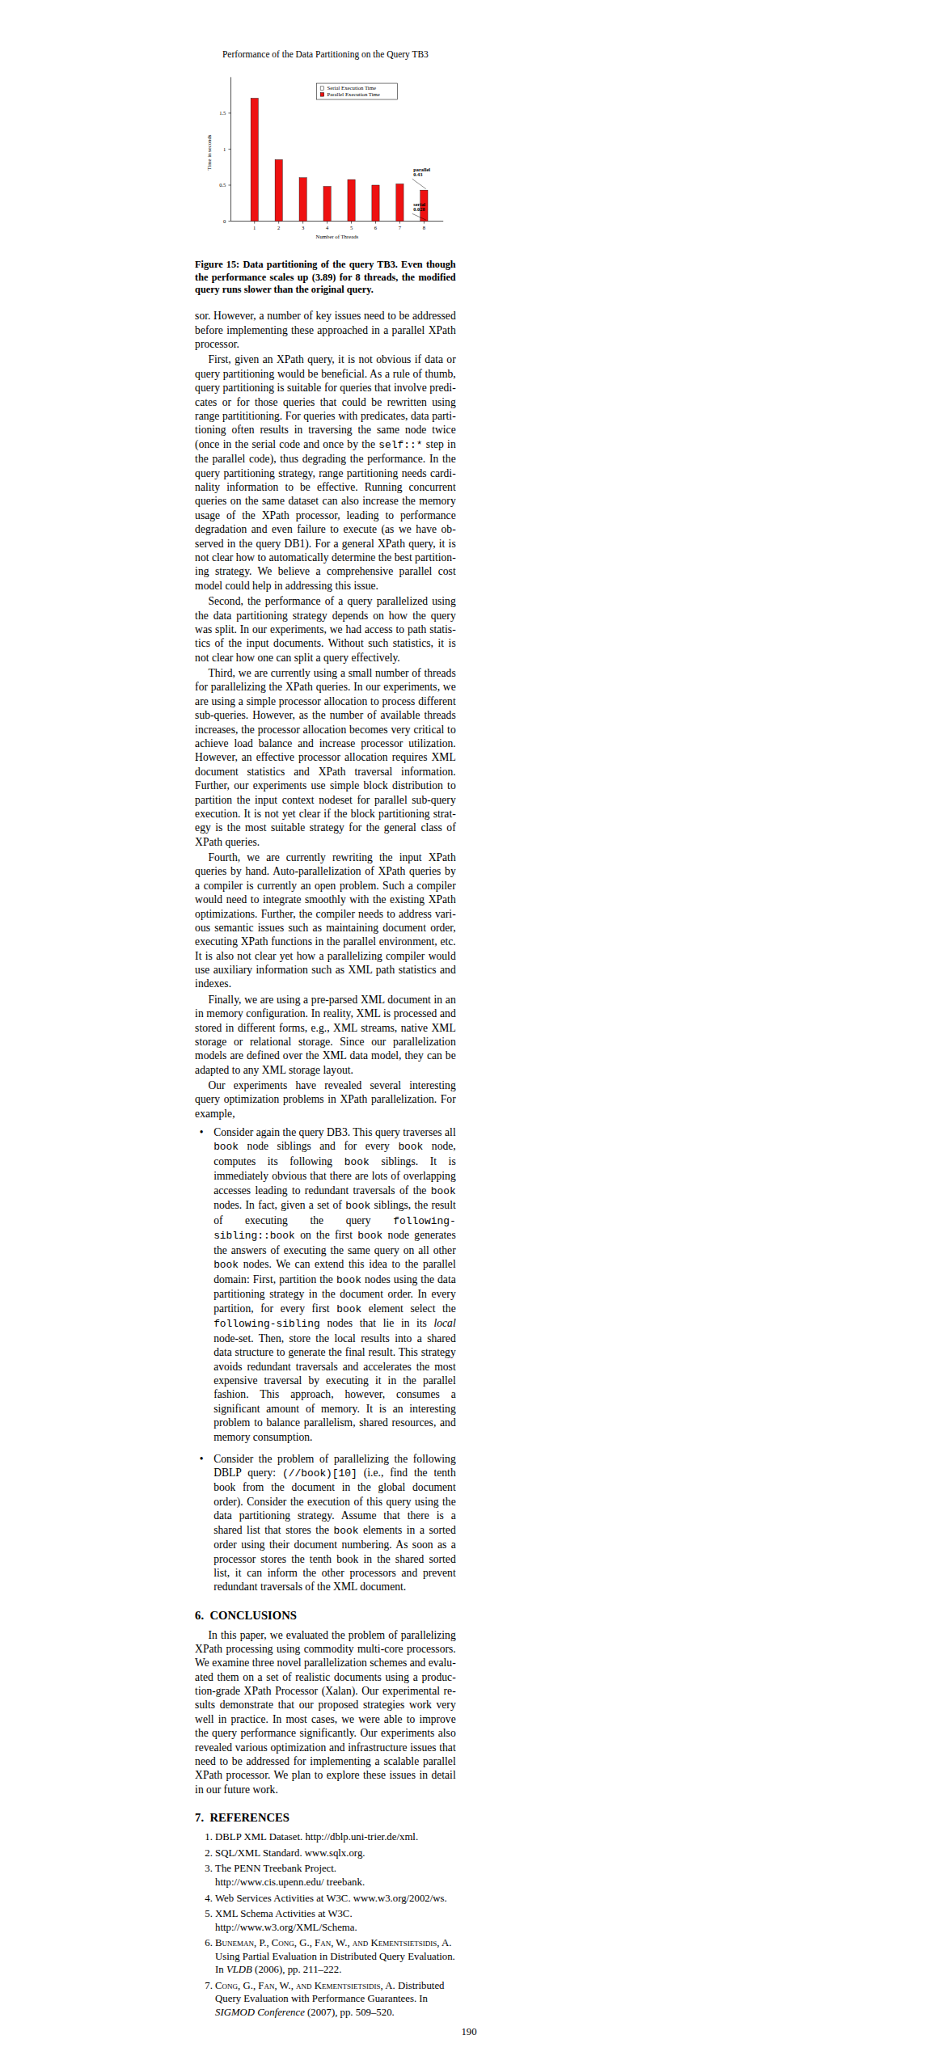Performance of the Data Partitioning on the Query TB3
0 0.5 1 1.5 Time in seconds 1 2 3 4 5 6 7 8 Number of Threads Serial Execution Time Parallel Execution Time parallel 0.43 serial 0.028
Figure 15: Data partitioning of the query TB3. Even though the performance scales up (3.89) for 8 threads, the modified query runs slower than the original query.
sor. However, a number of key issues need to be addressed before implementing these approached in a parallel XPath processor.
First, given an XPath query, it is not obvious if data or query partitioning would be beneficial. As a rule of thumb, query partitioning is suitable for queries that involve predicates or for those queries that could be rewritten using range partititioning. For queries with predicates, data partitioning often results in traversing the same node twice (once in the serial code and once by the self::* step in the parallel code), thus degrading the performance. In the query partitioning strategy, range partitioning needs cardinality information to be effective. Running concurrent queries on the same dataset can also increase the memory usage of the XPath processor, leading to performance degradation and even failure to execute (as we have observed in the query DB1). For a general XPath query, it is not clear how to automatically determine the best partitioning strategy. We believe a comprehensive parallel cost model could help in addressing this issue.
Second, the performance of a query parallelized using the data partitioning strategy depends on how the query was split. In our experiments, we had access to path statistics of the input documents. Without such statistics, it is not clear how one can split a query effectively.
Third, we are currently using a small number of threads for parallelizing the XPath queries. In our experiments, we are using a simple processor allocation to process different sub-queries. However, as the number of available threads increases, the processor allocation becomes very critical to achieve load balance and increase processor utilization. However, an effective processor allocation requires XML document statistics and XPath traversal information. Further, our experiments use simple block distribution to partition the input context nodeset for parallel sub-query execution. It is not yet clear if the block partitioning strategy is the most suitable strategy for the general class of XPath queries.
Fourth, we are currently rewriting the input XPath queries by hand. Auto-parallelization of XPath queries by a compiler is currently an open problem. Such a compiler would need to integrate smoothly with the existing XPath optimizations. Further, the compiler needs to address various semantic issues such as maintaining document order, executing XPath functions in the parallel environment, etc. It is also not clear yet how a parallelizing compiler would use auxiliary information such as XML path statistics and indexes.
Finally, we are using a pre-parsed XML document in an in memory configuration. In reality, XML is processed and stored in different forms, e.g., XML streams, native XML storage or relational storage. Since our parallelization models are defined over the XML data model, they can be adapted to any XML storage layout.
Our experiments have revealed several interesting query optimization problems in XPath parallelization. For example,
Consider again the query DB3. This query traverses all book node siblings and for every book node, computes its following book siblings. It is immediately obvious that there are lots of overlapping accesses leading to redundant traversals of the book nodes. In fact, given a set of book siblings, the result of executing the query following-sibling::book on the first book node generates the answers of executing the same query on all other book nodes. We can extend this idea to the parallel domain: First, partition the book nodes using the data partitioning strategy in the document order. In every partition, for every first book element select the following-sibling nodes that lie in its local node-set. Then, store the local results into a shared data structure to generate the final result. This strategy avoids redundant traversals and accelerates the most expensive traversal by executing it in the parallel fashion. This approach, however, consumes a significant amount of memory. It is an interesting problem to balance parallelism, shared resources, and memory consumption.
Consider the problem of parallelizing the following DBLP query: (//book)[10] (i.e., find the tenth book from the document in the global document order). Consider the execution of this query using the data partitioning strategy. Assume that there is a shared list that stores the book elements in a sorted order using their document numbering. As soon as a processor stores the tenth book in the shared sorted list, it can inform the other processors and prevent redundant traversals of the XML document.
6. CONCLUSIONS
In this paper, we evaluated the problem of parallelizing XPath processing using commodity multi-core processors. We examine three novel parallelization schemes and evaluated them on a set of realistic documents using a production-grade XPath Processor (Xalan). Our experimental results demonstrate that our proposed strategies work very well in practice. In most cases, we were able to improve the query performance significantly. Our experiments also revealed various optimization and infrastructure issues that need to be addressed for implementing a scalable parallel XPath processor. We plan to explore these issues in detail in our future work.
7. REFERENCES
DBLP XML Dataset. http://dblp.uni-trier.de/xml.
SQL/XML Standard. www.sqlx.org.
The PENN Treebank Project.
http://www.cis.upenn.edu/ treebank.
Web Services Activities at W3C. www.w3.org/2002/ws.
XML Schema Activities at W3C.
http://www.w3.org/XML/Schema.
Buneman, P., Cong, G., Fan, W., and Kementsietsidis, A. Using Partial Evaluation in Distributed Query Evaluation. In VLDB (2006), pp. 211–222.
Cong, G., Fan, W., and Kementsietsidis, A. Distributed Query Evaluation with Performance Guarantees. In SIGMOD Conference (2007), pp. 509–520.
190